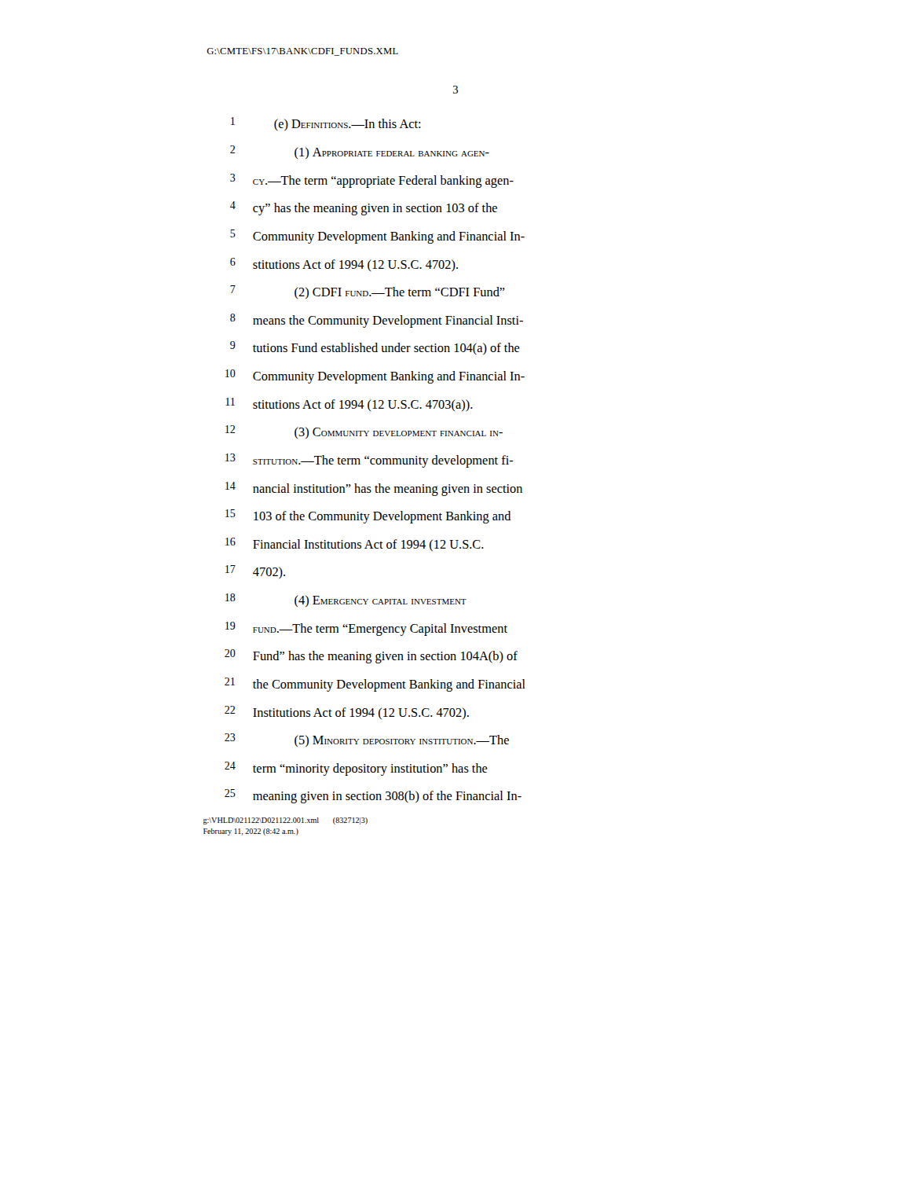G:\CMTE\FS\17\BANK\CDFI_FUNDS.XML
3
| 1 | (e) Definitions. —In this Act: |
| 2 | (1) Appropriate federal banking agen- |
| 3 | cy .—The term “appropriate Federal banking agen- |
| 4 | cy” has the meaning given in section 103 of the |
| 5 | Community Development Banking and Financial In- |
| 6 | stitutions Act of 1994 (12 U.S.C. 4702). |
| 7 | (2) CDFI fund .—The term “CDFI Fund” |
| 8 | means the Community Development Financial Insti- |
| 9 | tutions Fund established under section 104(a) of the |
| 10 | Community Development Banking and Financial In- |
| 11 | stitutions Act of 1994 (12 U.S.C. 4703(a)). |
| 12 | (3) Community development financial in- |
| 13 | stitution .—The term “community development fi- |
| 14 | nancial institution” has the meaning given in section |
| 15 | 103 of the Community Development Banking and |
| 16 | Financial Institutions Act of 1994 (12 U.S.C. |
| 17 | 4702). |
| 18 | (4) Emergency capital investment |
| 19 | fund .—The term “Emergency Capital Investment |
| 20 | Fund” has the meaning given in section 104A(b) of |
| 21 | the Community Development Banking and Financial |
| 22 | Institutions Act of 1994 (12 U.S.C. 4702). |
| 23 | (5) Minority depository institution .—The |
| 24 | term “minority depository institution” has the |
| 25 | meaning given in section 308(b) of the Financial In- |
g:\VHLD\021122\D021122.001.xml (832712|3)
February 11, 2022 (8:42 a.m.)